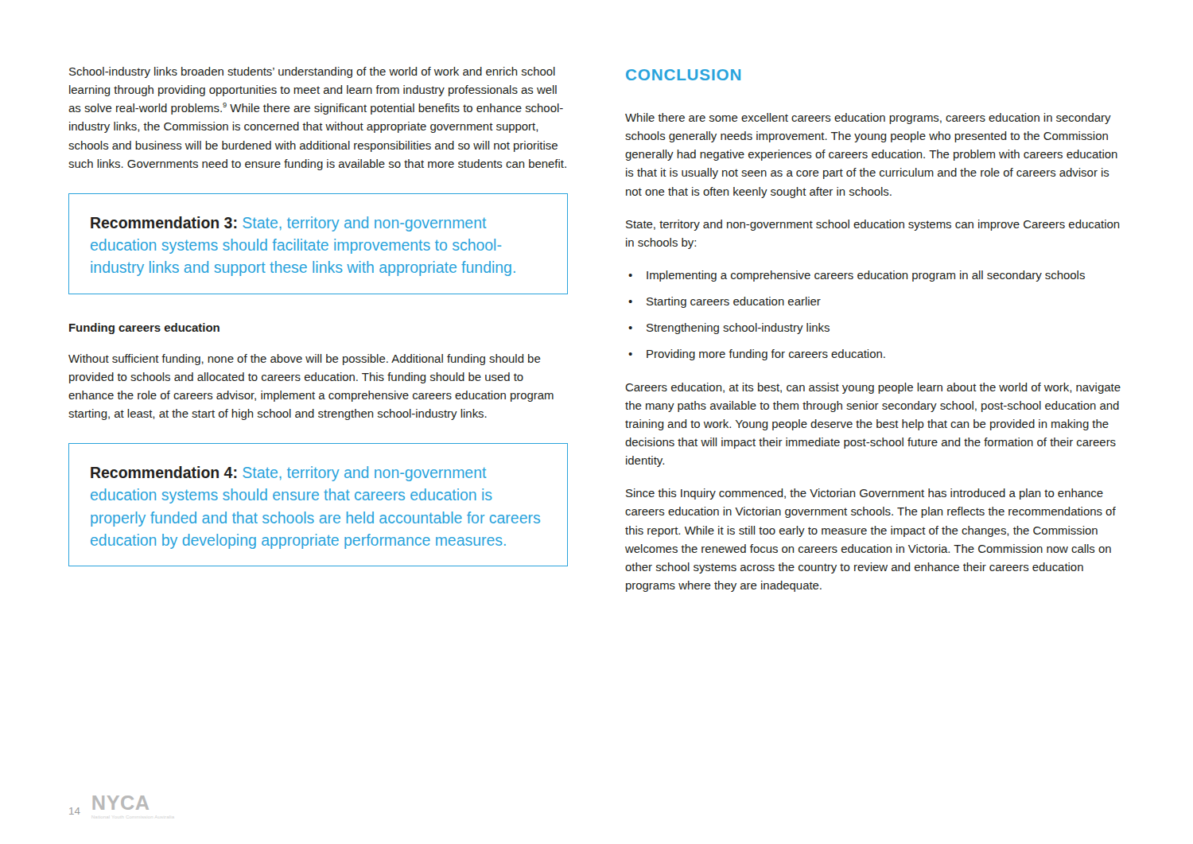School-industry links broaden students’ understanding of the world of work and enrich school learning through providing opportunities to meet and learn from industry professionals as well as solve real-world problems.9 While there are significant potential benefits to enhance school-industry links, the Commission is concerned that without appropriate government support, schools and business will be burdened with additional responsibilities and so will not prioritise such links. Governments need to ensure funding is available so that more students can benefit.
Recommendation 3: State, territory and non-government education systems should facilitate improvements to school-industry links and support these links with appropriate funding.
Funding careers education
Without sufficient funding, none of the above will be possible. Additional funding should be provided to schools and allocated to careers education. This funding should be used to enhance the role of careers advisor, implement a comprehensive careers education program starting, at least, at the start of high school and strengthen school-industry links.
Recommendation 4: State, territory and non-government education systems should ensure that careers education is properly funded and that schools are held accountable for careers education by developing appropriate performance measures.
Conclusion
While there are some excellent careers education programs, careers education in secondary schools generally needs improvement. The young people who presented to the Commission generally had negative experiences of careers education. The problem with careers education is that it is usually not seen as a core part of the curriculum and the role of careers advisor is not one that is often keenly sought after in schools.
State, territory and non-government school education systems can improve Careers education in schools by:
Implementing a comprehensive careers education program in all secondary schools
Starting careers education earlier
Strengthening school-industry links
Providing more funding for careers education.
Careers education, at its best, can assist young people learn about the world of work, navigate the many paths available to them through senior secondary school, post-school education and training and to work. Young people deserve the best help that can be provided in making the decisions that will impact their immediate post-school future and the formation of their careers identity.
Since this Inquiry commenced, the Victorian Government has introduced a plan to enhance careers education in Victorian government schools. The plan reflects the recommendations of this report. While it is still too early to measure the impact of the changes, the Commission welcomes the renewed focus on careers education in Victoria. The Commission now calls on other school systems across the country to review and enhance their careers education programs where they are inadequate.
14 NYCA National Youth Commission Australia